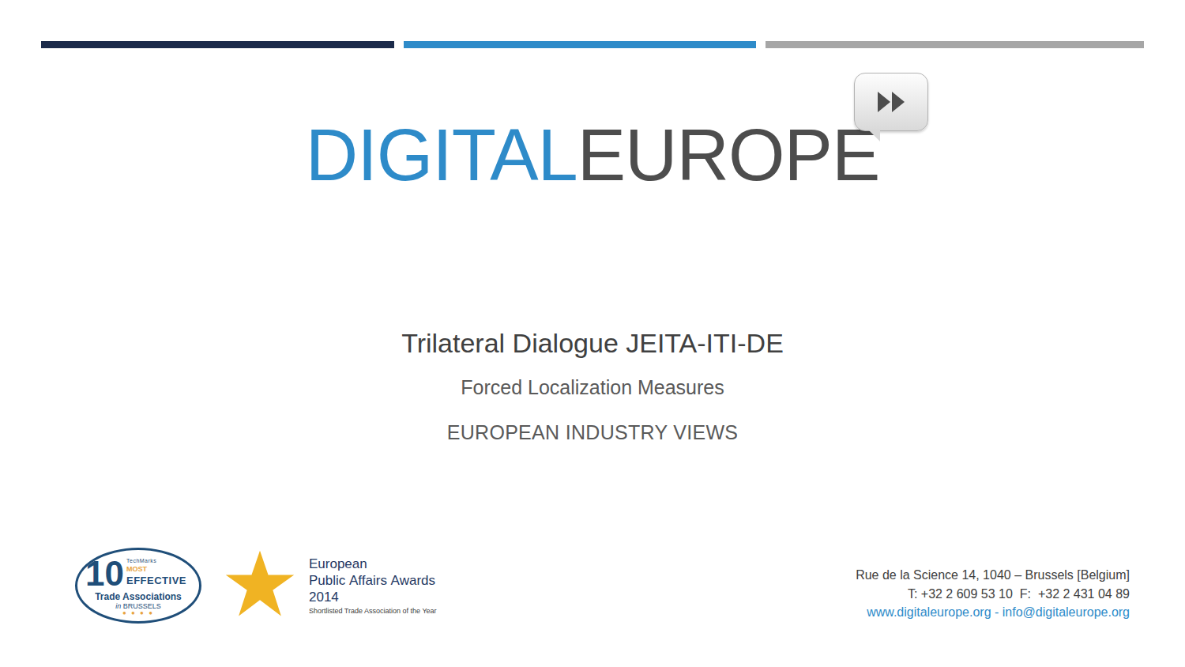DIGITAL EUROPE
Trilateral Dialogue JEITA-ITI-DE
Forced Localization Measures
EUROPEAN INDUSTRY VIEWS
10
TechMarks
MOST
EFFECTIVE
Trade Associations
in BRUSSELS
● ● ● ●
European
Public Affairs Awards
2014
Shortlisted Trade Association of the Year
Rue de la Science 14, 1040 – Brussels [Belgium]
T: +32 2 609 53 10 F: +32 2 431 04 89
www.digitaleurope.org - info@digitaleurope.org